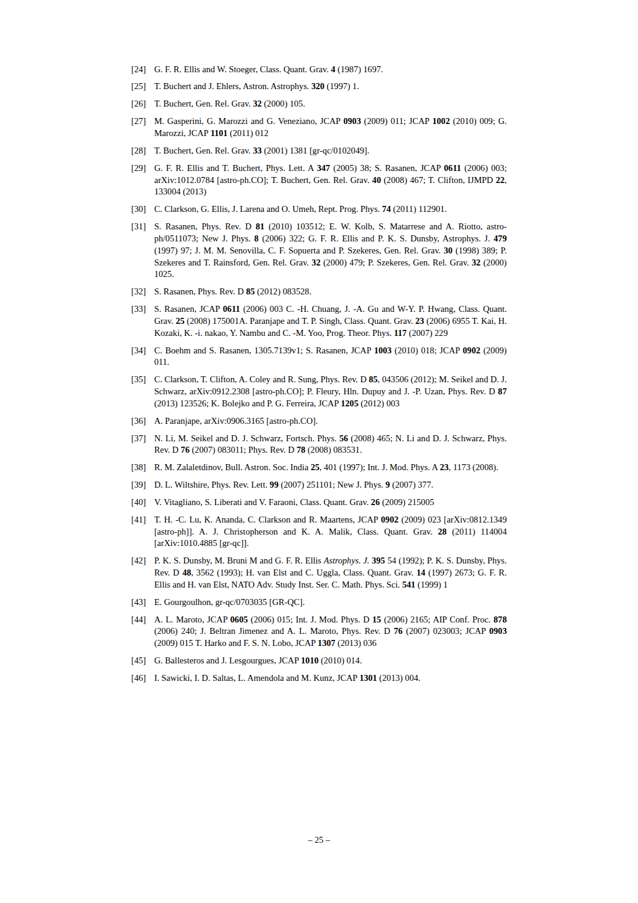[24] G. F. R. Ellis and W. Stoeger, Class. Quant. Grav. 4 (1987) 1697.
[25] T. Buchert and J. Ehlers, Astron. Astrophys. 320 (1997) 1.
[26] T. Buchert, Gen. Rel. Grav. 32 (2000) 105.
[27] M. Gasperini, G. Marozzi and G. Veneziano, JCAP 0903 (2009) 011; JCAP 1002 (2010) 009; G. Marozzi, JCAP 1101 (2011) 012
[28] T. Buchert, Gen. Rel. Grav. 33 (2001) 1381 [gr-qc/0102049].
[29] G. F. R. Ellis and T. Buchert, Phys. Lett. A 347 (2005) 38; S. Rasanen, JCAP 0611 (2006) 003; arXiv:1012.0784 [astro-ph.CO]; T. Buchert, Gen. Rel. Grav. 40 (2008) 467; T. Clifton, IJMPD 22, 133004 (2013)
[30] C. Clarkson, G. Ellis, J. Larena and O. Umeh, Rept. Prog. Phys. 74 (2011) 112901.
[31] S. Rasanen, Phys. Rev. D 81 (2010) 103512; E. W. Kolb, S. Matarrese and A. Riotto, astro-ph/0511073; New J. Phys. 8 (2006) 322; G. F. R. Ellis and P. K. S. Dunsby, Astrophys. J. 479 (1997) 97; J. M. M. Senovilla, C. F. Sopuerta and P. Szekeres, Gen. Rel. Grav. 30 (1998) 389; P. Szekeres and T. Rainsford, Gen. Rel. Grav. 32 (2000) 479; P. Szekeres, Gen. Rel. Grav. 32 (2000) 1025.
[32] S. Rasanen, Phys. Rev. D 85 (2012) 083528.
[33] S. Rasanen, JCAP 0611 (2006) 003 C. -H. Chuang, J. -A. Gu and W-Y. P. Hwang, Class. Quant. Grav. 25 (2008) 175001A. Paranjape and T. P. Singh, Class. Quant. Grav. 23 (2006) 6955 T. Kai, H. Kozaki, K. -i. nakao, Y. Nambu and C. -M. Yoo, Prog. Theor. Phys. 117 (2007) 229
[34] C. Boehm and S. Rasanen, 1305.7139v1; S. Rasanen, JCAP 1003 (2010) 018; JCAP 0902 (2009) 011.
[35] C. Clarkson, T. Clifton, A. Coley and R. Sung, Phys. Rev. D 85, 043506 (2012); M. Seikel and D. J. Schwarz, arXiv:0912.2308 [astro-ph.CO]; P. Fleury, Hln. Dupuy and J. -P. Uzan, Phys. Rev. D 87 (2013) 123526; K. Bolejko and P. G. Ferreira, JCAP 1205 (2012) 003
[36] A. Paranjape, arXiv:0906.3165 [astro-ph.CO].
[37] N. Li, M. Seikel and D. J. Schwarz, Fortsch. Phys. 56 (2008) 465; N. Li and D. J. Schwarz, Phys. Rev. D 76 (2007) 083011; Phys. Rev. D 78 (2008) 083531.
[38] R. M. Zalaletdinov, Bull. Astron. Soc. India 25, 401 (1997); Int. J. Mod. Phys. A 23, 1173 (2008).
[39] D. L. Wiltshire, Phys. Rev. Lett. 99 (2007) 251101; New J. Phys. 9 (2007) 377.
[40] V. Vitagliano, S. Liberati and V. Faraoni, Class. Quant. Grav. 26 (2009) 215005
[41] T. H. -C. Lu, K. Ananda, C. Clarkson and R. Maartens, JCAP 0902 (2009) 023 [arXiv:0812.1349 [astro-ph]]. A. J. Christopherson and K. A. Malik, Class. Quant. Grav. 28 (2011) 114004 [arXiv:1010.4885 [gr-qc]].
[42] P. K. S. Dunsby, M. Bruni M and G. F. R. Ellis Astrophys. J. 395 54 (1992); P. K. S. Dunsby, Phys. Rev. D 48, 3562 (1993); H. van Elst and C. Uggla, Class. Quant. Grav. 14 (1997) 2673; G. F. R. Ellis and H. van Elst, NATO Adv. Study Inst. Ser. C. Math. Phys. Sci. 541 (1999) 1
[43] E. Gourgoulhon, gr-qc/0703035 [GR-QC].
[44] A. L. Maroto, JCAP 0605 (2006) 015; Int. J. Mod. Phys. D 15 (2006) 2165; AIP Conf. Proc. 878 (2006) 240; J. Beltran Jimenez and A. L. Maroto, Phys. Rev. D 76 (2007) 023003; JCAP 0903 (2009) 015 T. Harko and F. S. N. Lobo, JCAP 1307 (2013) 036
[45] G. Ballesteros and J. Lesgourgues, JCAP 1010 (2010) 014.
[46] I. Sawicki, I. D. Saltas, L. Amendola and M. Kunz, JCAP 1301 (2013) 004.
– 25 –